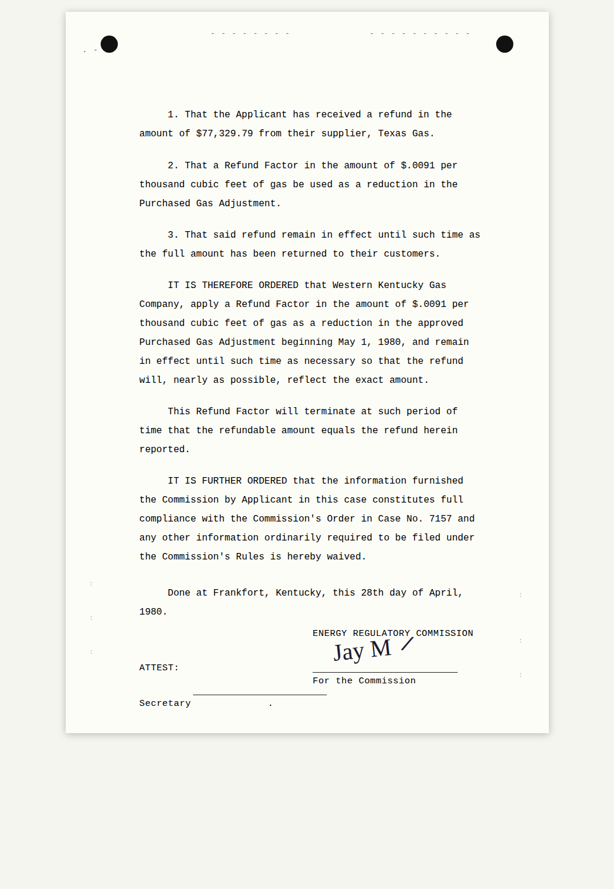. -
- - - - - - - -
- - - - - - - - - -
1. That the Applicant has received a refund in the amount of $77,329.79 from their supplier, Texas Gas.
2. That a Refund Factor in the amount of $.0091 per thousand cubic feet of gas be used as a reduction in the Purchased Gas Adjustment.
3. That said refund remain in effect until such time as the full amount has been returned to their customers.
IT IS THEREFORE ORDERED that Western Kentucky Gas Company, apply a Refund Factor in the amount of $.0091 per thousand cubic feet of gas as a reduction in the approved Purchased Gas Adjustment beginning May 1, 1980, and remain in effect until such time as necessary so that the refund will, nearly as possible, reflect the exact amount.
This Refund Factor will terminate at such period of time that the refundable amount equals the refund herein reported.
IT IS FURTHER ORDERED that the information furnished the Commission by Applicant in this case constitutes full compliance with the Commission's Order in Case No. 7157 and any other information ordinarily required to be filed under the Commission's Rules is hereby waived.
Done at Frankfort, Kentucky, this 28th day of April, 1980.
ENERGY REGULATORY COMMISSION
Jay M /
For the Commission
ATTEST:
Secretary.
:
:
:
:
:
: